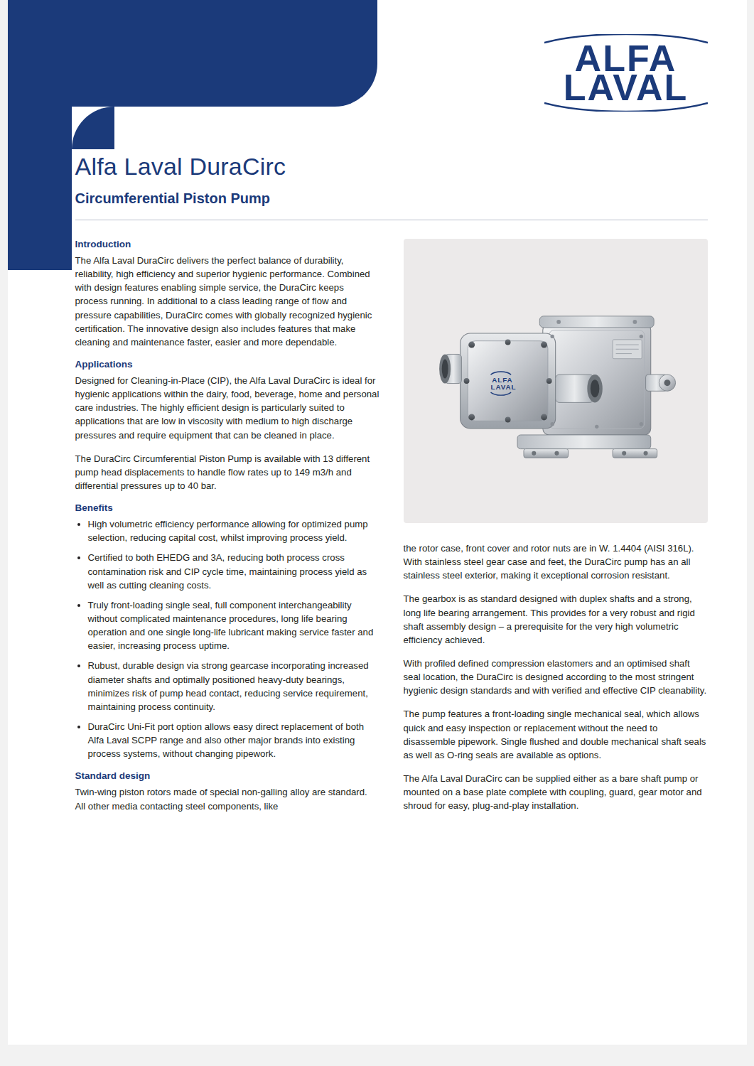ALFA LAVAL
Alfa Laval DuraCirc
Circumferential Piston Pump
Introduction
The Alfa Laval DuraCirc delivers the perfect balance of durability, reliability, high efficiency and superior hygienic performance. Combined with design features enabling simple service, the DuraCirc keeps process running. In additional to a class leading range of flow and pressure capabilities, DuraCirc comes with globally recognized hygienic certification. The innovative design also includes features that make cleaning and maintenance faster, easier and more dependable.
Applications
Designed for Cleaning-in-Place (CIP), the Alfa Laval DuraCirc is ideal for hygienic applications within the dairy, food, beverage, home and personal care industries. The highly efficient design is particularly suited to applications that are low in viscosity with medium to high discharge pressures and require equipment that can be cleaned in place.
The DuraCirc Circumferential Piston Pump is available with 13 different pump head displacements to handle flow rates up to 149 m3/h and differential pressures up to 40 bar.
Benefits
High volumetric efficiency performance allowing for optimized pump selection, reducing capital cost, whilst improving process yield.
Certified to both EHEDG and 3A, reducing both process cross contamination risk and CIP cycle time, maintaining process yield as well as cutting cleaning costs.
Truly front-loading single seal, full component interchangeability without complicated maintenance procedures, long life bearing operation and one single long-life lubricant making service faster and easier, increasing process uptime.
Rubust, durable design via strong gearcase incorporating increased diameter shafts and optimally positioned heavy-duty bearings, minimizes risk of pump head contact, reducing service requirement, maintaining process continuity.
DuraCirc Uni-Fit port option allows easy direct replacement of both Alfa Laval SCPP range and also other major brands into existing process systems, without changing pipework.
Standard design
Twin-wing piston rotors made of special non-galling alloy are standard. All other media contacting steel components, like
ALFA LAVAL
the rotor case, front cover and rotor nuts are in W. 1.4404 (AISI 316L). With stainless steel gear case and feet, the DuraCirc pump has an all stainless steel exterior, making it exceptional corrosion resistant.
The gearbox is as standard designed with duplex shafts and a strong, long life bearing arrangement. This provides for a very robust and rigid shaft assembly design – a prerequisite for the very high volumetric efficiency achieved.
With profiled defined compression elastomers and an optimised shaft seal location, the DuraCirc is designed according to the most stringent hygienic design standards and with verified and effective CIP cleanability.
The pump features a front-loading single mechanical seal, which allows quick and easy inspection or replacement without the need to disassemble pipework. Single flushed and double mechanical shaft seals as well as O-ring seals are available as options.
The Alfa Laval DuraCirc can be supplied either as a bare shaft pump or mounted on a base plate complete with coupling, guard, gear motor and shroud for easy, plug-and-play installation.